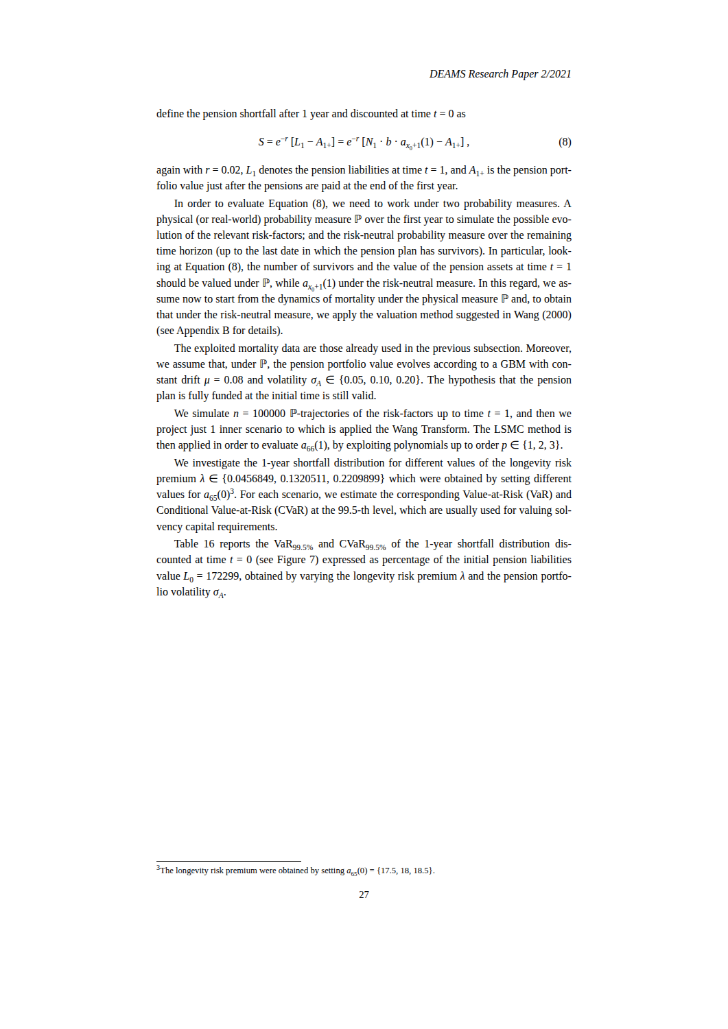DEAMS Research Paper 2/2021
define the pension shortfall after 1 year and discounted at time t = 0 as
S = e−r [L1 − A1+] = e−r [N1 · b · ax0+1(1) − A1+] ,
(8)
again with r = 0.02, L1 denotes the pension liabilities at time t = 1, and A1+ is the pension portfolio value just after the pensions are paid at the end of the first year.
In order to evaluate Equation (8), we need to work under two probability measures. A physical (or real-world) probability measure ℙ over the first year to simulate the possible evolution of the relevant risk-factors; and the risk-neutral probability measure over the remaining time horizon (up to the last date in which the pension plan has survivors). In particular, looking at Equation (8), the number of survivors and the value of the pension assets at time t = 1 should be valued under ℙ, while ax0+1(1) under the risk-neutral measure. In this regard, we assume now to start from the dynamics of mortality under the physical measure ℙ and, to obtain that under the risk-neutral measure, we apply the valuation method suggested in Wang (2000) (see Appendix B for details).
The exploited mortality data are those already used in the previous subsection. Moreover, we assume that, under ℙ, the pension portfolio value evolves according to a GBM with constant drift μ = 0.08 and volatility σA ∈ {0.05, 0.10, 0.20}. The hypothesis that the pension plan is fully funded at the initial time is still valid.
We simulate n = 100000 ℙ-trajectories of the risk-factors up to time t = 1, and then we project just 1 inner scenario to which is applied the Wang Transform. The LSMC method is then applied in order to evaluate a66(1), by exploiting polynomials up to order p ∈ {1, 2, 3}.
We investigate the 1-year shortfall distribution for different values of the longevity risk premium λ ∈ {0.0456849, 0.1320511, 0.2209899} which were obtained by setting different values for a65(0)3. For each scenario, we estimate the corresponding Value-at-Risk (VaR) and Conditional Value-at-Risk (CVaR) at the 99.5-th level, which are usually used for valuing solvency capital requirements.
Table 16 reports the VaR99.5% and CVaR99.5% of the 1-year shortfall distribution discounted at time t = 0 (see Figure 7) expressed as percentage of the initial pension liabilities value L0 = 172299, obtained by varying the longevity risk premium λ and the pension portfolio volatility σA.
3The longevity risk premium were obtained by setting a65(0) = {17.5, 18, 18.5}.
27